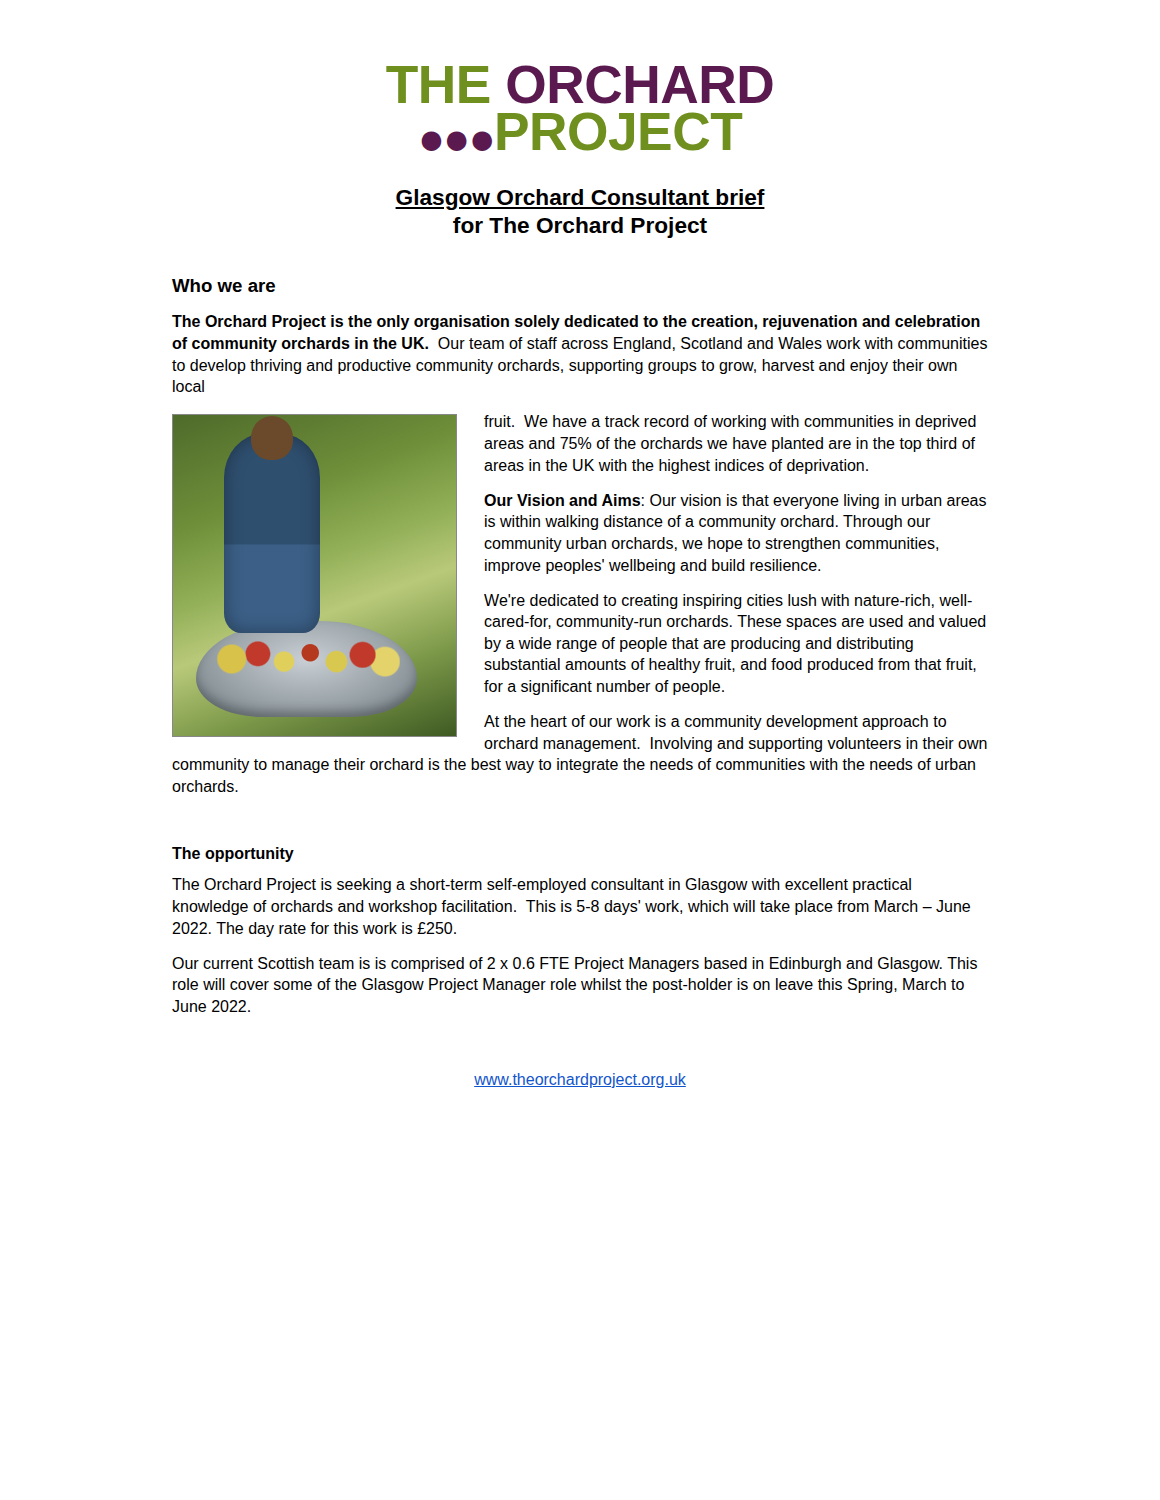THE ORCHARD
●●●PROJECT
Glasgow Orchard Consultant brief for The Orchard Project
Who we are
The Orchard Project is the only organisation solely dedicated to the creation, rejuvenation and celebration of community orchards in the UK. Our team of staff across England, Scotland and Wales work with communities to develop thriving and productive community orchards, supporting groups to grow, harvest and enjoy their own local
fruit. We have a track record of working with communities in deprived areas and 75% of the orchards we have planted are in the top third of areas in the UK with the highest indices of deprivation.
Our Vision and Aims: Our vision is that everyone living in urban areas is within walking distance of a community orchard. Through our community urban orchards, we hope to strengthen communities, improve peoples' wellbeing and build resilience.
We're dedicated to creating inspiring cities lush with nature-rich, well-cared-for, community-run orchards. These spaces are used and valued by a wide range of people that are producing and distributing substantial amounts of healthy fruit, and food produced from that fruit, for a significant number of people.
At the heart of our work is a community development approach to orchard management. Involving and supporting volunteers in their own community to manage their orchard is the best way to integrate the needs of communities with the needs of urban orchards.
The opportunity
The Orchard Project is seeking a short-term self-employed consultant in Glasgow with excellent practical knowledge of orchards and workshop facilitation. This is 5-8 days' work, which will take place from March – June 2022. The day rate for this work is £250.
Our current Scottish team is is comprised of 2 x 0.6 FTE Project Managers based in Edinburgh and Glasgow. This role will cover some of the Glasgow Project Manager role whilst the post-holder is on leave this Spring, March to June 2022.
www.theorchardproject.org.uk